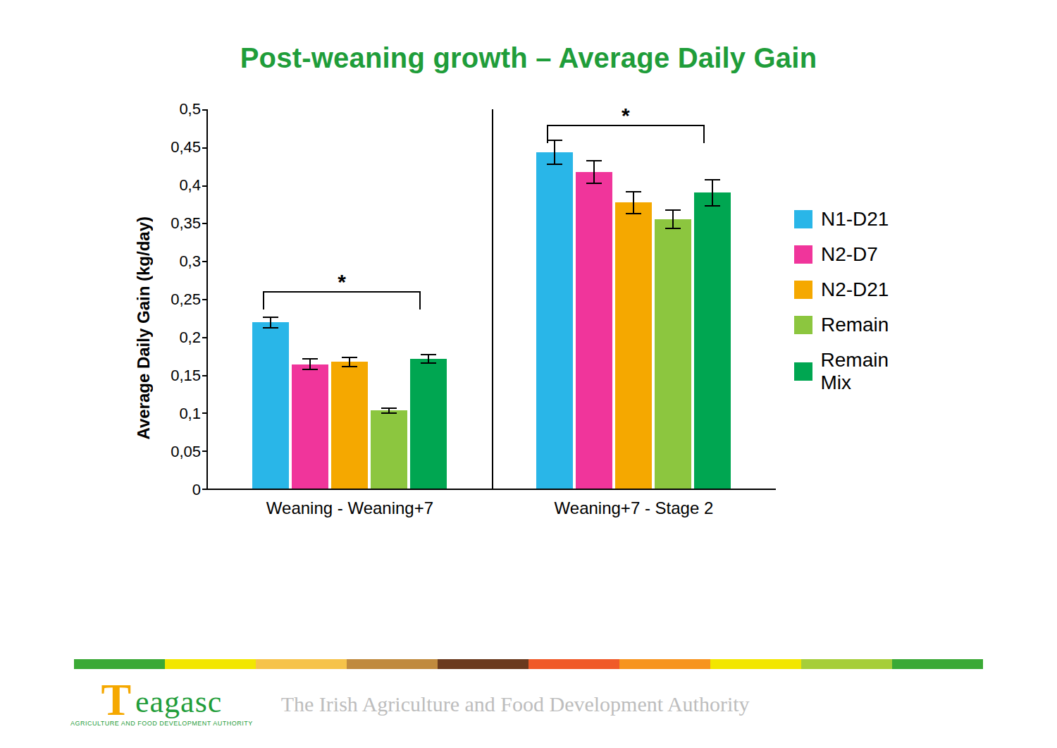Post-weaning growth – Average Daily Gain
Average Daily Gain (kg/day)
0,5 0,45 0,4 0,35 0,3 0,25 0,2 0,15 0,1 0,05 0
*
*
Weaning - Weaning+7
Weaning+7 - Stage 2
N1-D21
N2-D7
N2-D21
Remain
Remain Mix
Teagasc
Agriculture and Food Development Authority
The Irish Agriculture and Food Development Authority